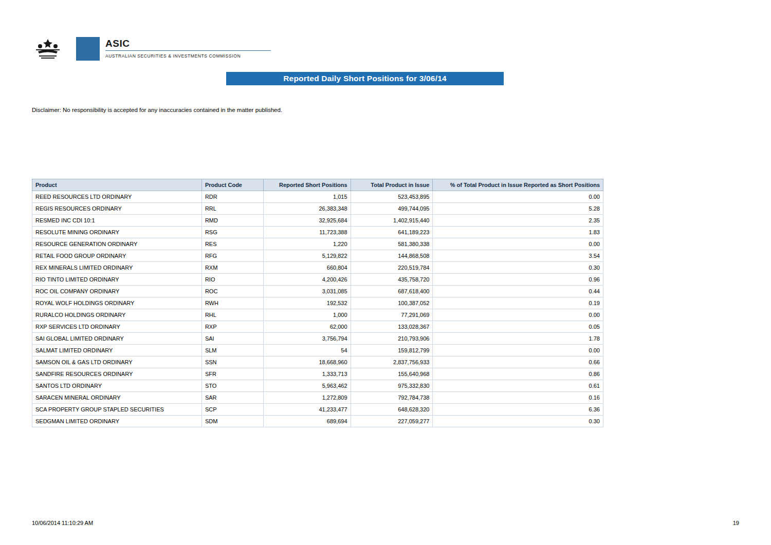ASIC
AUSTRALIAN SECURITIES & INVESTMENTS COMMISSION
Reported Daily Short Positions for 3/06/14
Disclaimer: No responsibility is accepted for any inaccuracies contained in the matter published.
| Product | Product Code | Reported Short Positions | Total Product in Issue | % of Total Product in Issue Reported as Short Positions |
| --- | --- | --- | --- | --- |
| REED RESOURCES LTD ORDINARY | RDR | 1,015 | 523,453,895 | 0.00 |
| REGIS RESOURCES ORDINARY | RRL | 26,383,348 | 499,744,095 | 5.28 |
| RESMED INC CDI 10:1 | RMD | 32,925,684 | 1,402,915,440 | 2.35 |
| RESOLUTE MINING ORDINARY | RSG | 11,723,388 | 641,189,223 | 1.83 |
| RESOURCE GENERATION ORDINARY | RES | 1,220 | 581,380,338 | 0.00 |
| RETAIL FOOD GROUP ORDINARY | RFG | 5,129,822 | 144,868,508 | 3.54 |
| REX MINERALS LIMITED ORDINARY | RXM | 660,804 | 220,519,784 | 0.30 |
| RIO TINTO LIMITED ORDINARY | RIO | 4,200,426 | 435,758,720 | 0.96 |
| ROC OIL COMPANY ORDINARY | ROC | 3,031,085 | 687,618,400 | 0.44 |
| ROYAL WOLF HOLDINGS ORDINARY | RWH | 192,532 | 100,387,052 | 0.19 |
| RURALCO HOLDINGS ORDINARY | RHL | 1,000 | 77,291,069 | 0.00 |
| RXP SERVICES LTD ORDINARY | RXP | 62,000 | 133,028,367 | 0.05 |
| SAI GLOBAL LIMITED ORDINARY | SAI | 3,756,794 | 210,793,906 | 1.78 |
| SALMAT LIMITED ORDINARY | SLM | 54 | 159,812,799 | 0.00 |
| SAMSON OIL & GAS LTD ORDINARY | SSN | 18,668,960 | 2,837,756,933 | 0.66 |
| SANDFIRE RESOURCES ORDINARY | SFR | 1,333,713 | 155,640,968 | 0.86 |
| SANTOS LTD ORDINARY | STO | 5,963,462 | 975,332,830 | 0.61 |
| SARACEN MINERAL ORDINARY | SAR | 1,272,809 | 792,784,738 | 0.16 |
| SCA PROPERTY GROUP STAPLED SECURITIES | SCP | 41,233,477 | 648,628,320 | 6.36 |
| SEDGMAN LIMITED ORDINARY | SDM | 689,694 | 227,059,277 | 0.30 |
10/06/2014 11:10:29 AM
19